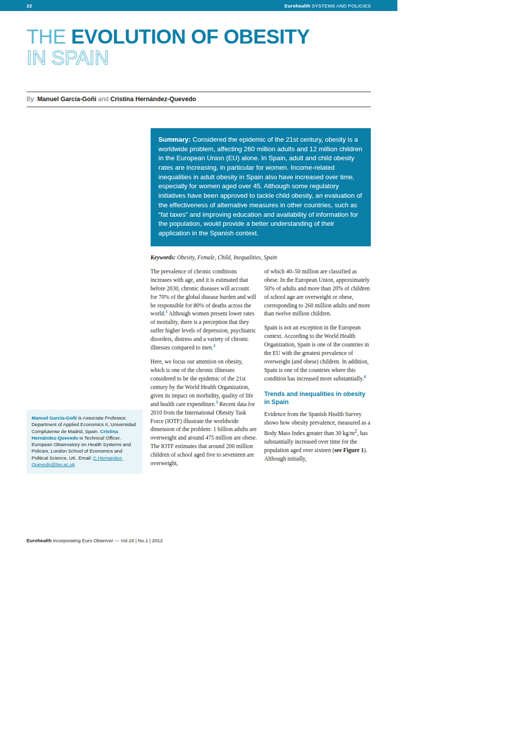22
Eurohealth SYSTEMS AND POLICIES
THE EVOLUTION OF OBESITY
IN SPAIN
By: Manuel García-Goñi and Cristina Hernández-Quevedo
Summary: Considered the epidemic of the 21st century, obesity is a worldwide problem, affecting 260 million adults and 12 million children in the European Union (EU) alone. In Spain, adult and child obesity rates are increasing, in particular for women. Income-related inequalities in adult obesity in Spain also have increased over time, especially for women aged over 45. Although some regulatory initiatives have been approved to tackle child obesity, an evaluation of the effectiveness of alternative measures in other countries, such as “fat taxes” and improving education and availability of information for the population, would provide a better understanding of their application in the Spanish context.
Keywords: Obesity, Female, Child, Inequalities, Spain
Manuel García-Goñi is Associate Professor, Department of Applied Economics II, Universidad Complutense de Madrid, Spain. Cristina Hernández-Quevedo is Technical Officer, European Observatory on Health Systems and Policies, London School of Economics and Political Science, UK. Email: C.Hernandez-Quevedo@lse.ac.uk
The prevalence of chronic conditions increases with age, and it is estimated that before 2030, chronic diseases will account for 70% of the global disease burden and will be responsible for 80% of deaths across the world.1 Although women present lower rates of mortality, there is a perception that they suffer higher levels of depression, psychiatric disorders, distress and a variety of chronic illnesses compared to men.2
Here, we focus our attention on obesity, which is one of the chronic illnesses considered to be the epidemic of the 21st century by the World Health Organization, given its impact on morbidity, quality of life and health care expenditure.3 Recent data for 2010 from the International Obesity Task Force (IOTF) illustrate the worldwide dimension of the problem: 1 billion adults are overweight and around 475 million are obese. The IOTF estimates that around 200 million children of school aged five to seventeen are overweight,
of which 40–50 million are classified as obese. In the European Union, approximately 50% of adults and more than 20% of children of school age are overweight or obese, corresponding to 260 million adults and more than twelve million children.
Spain is not an exception in the European context. According to the World Health Organization, Spain is one of the countries in the EU with the greatest prevalence of overweight (and obese) children. In addition, Spain is one of the countries where this condition has increased more substantially.4
Trends and inequalities in obesity in Spain
Evidence from the Spanish Health Survey shows how obesity prevalence, measured as a Body Mass Index greater than 30 kg/m2, has substantially increased over time for the population aged over sixteen (see Figure 1). Although initially,
Eurohealth incorporating Euro Observer — Vol.18 | No.1 | 2012